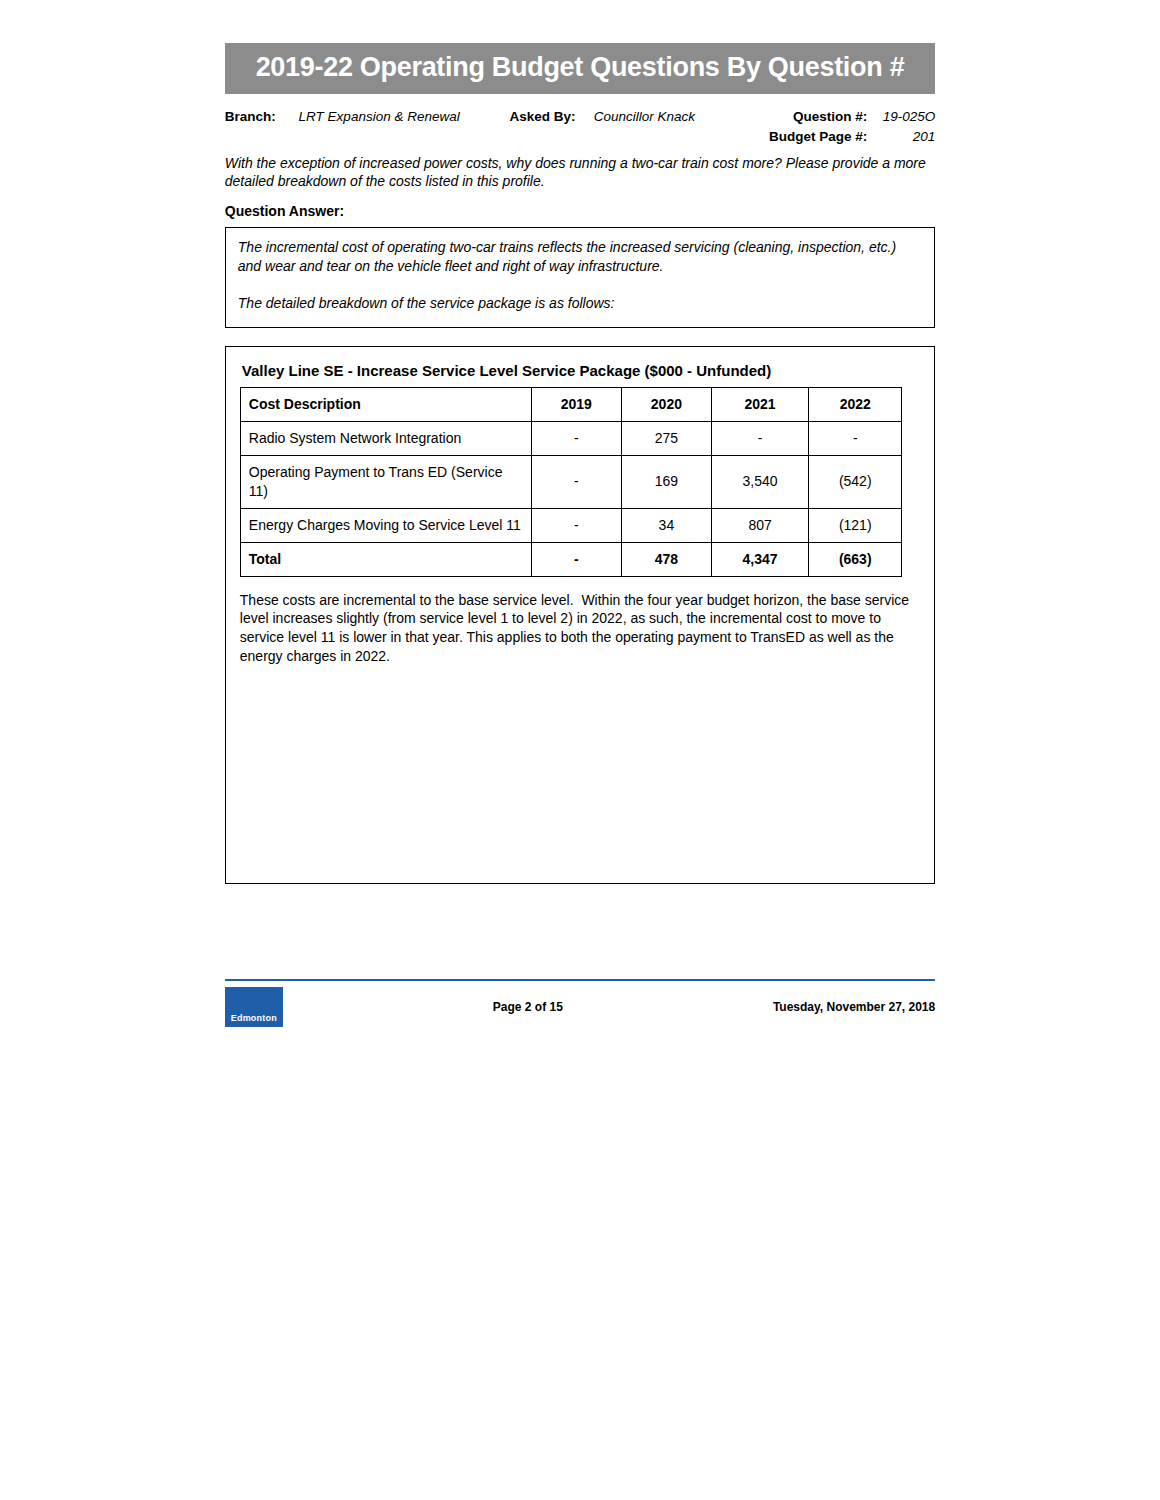2019-22 Operating Budget Questions By Question #
| Branch: | LRT Expansion & Renewal | Asked By: | Councillor Knack | Question #: | 19-025O |
| | | | | Budget Page #: | 201 |
With the exception of increased power costs, why does running a two-car train cost more? Please provide a more detailed breakdown of the costs listed in this profile.
Question Answer:
The incremental cost of operating two-car trains reflects the increased servicing (cleaning, inspection, etc.) and wear and tear on the vehicle fleet and right of way infrastructure.
The detailed breakdown of the service package is as follows:
Valley Line SE - Increase Service Level Service Package ($000 - Unfunded)
| Cost Description | 2019 | 2020 | 2021 | 2022 |
| --- | --- | --- | --- | --- |
| Radio System Network Integration | - | 275 | - | - |
| Operating Payment to Trans ED (Service 11) | - | 169 | 3,540 | (542) |
| Energy Charges Moving to Service Level 11 | - | 34 | 807 | (121) |
| Total | - | 478 | 4,347 | (663) |
These costs are incremental to the base service level. Within the four year budget horizon, the base service level increases slightly (from service level 1 to level 2) in 2022, as such, the incremental cost to move to service level 11 is lower in that year. This applies to both the operating payment to TransED as well as the energy charges in 2022.
Edmonton
Page 2 of 15
Tuesday, November 27, 2018